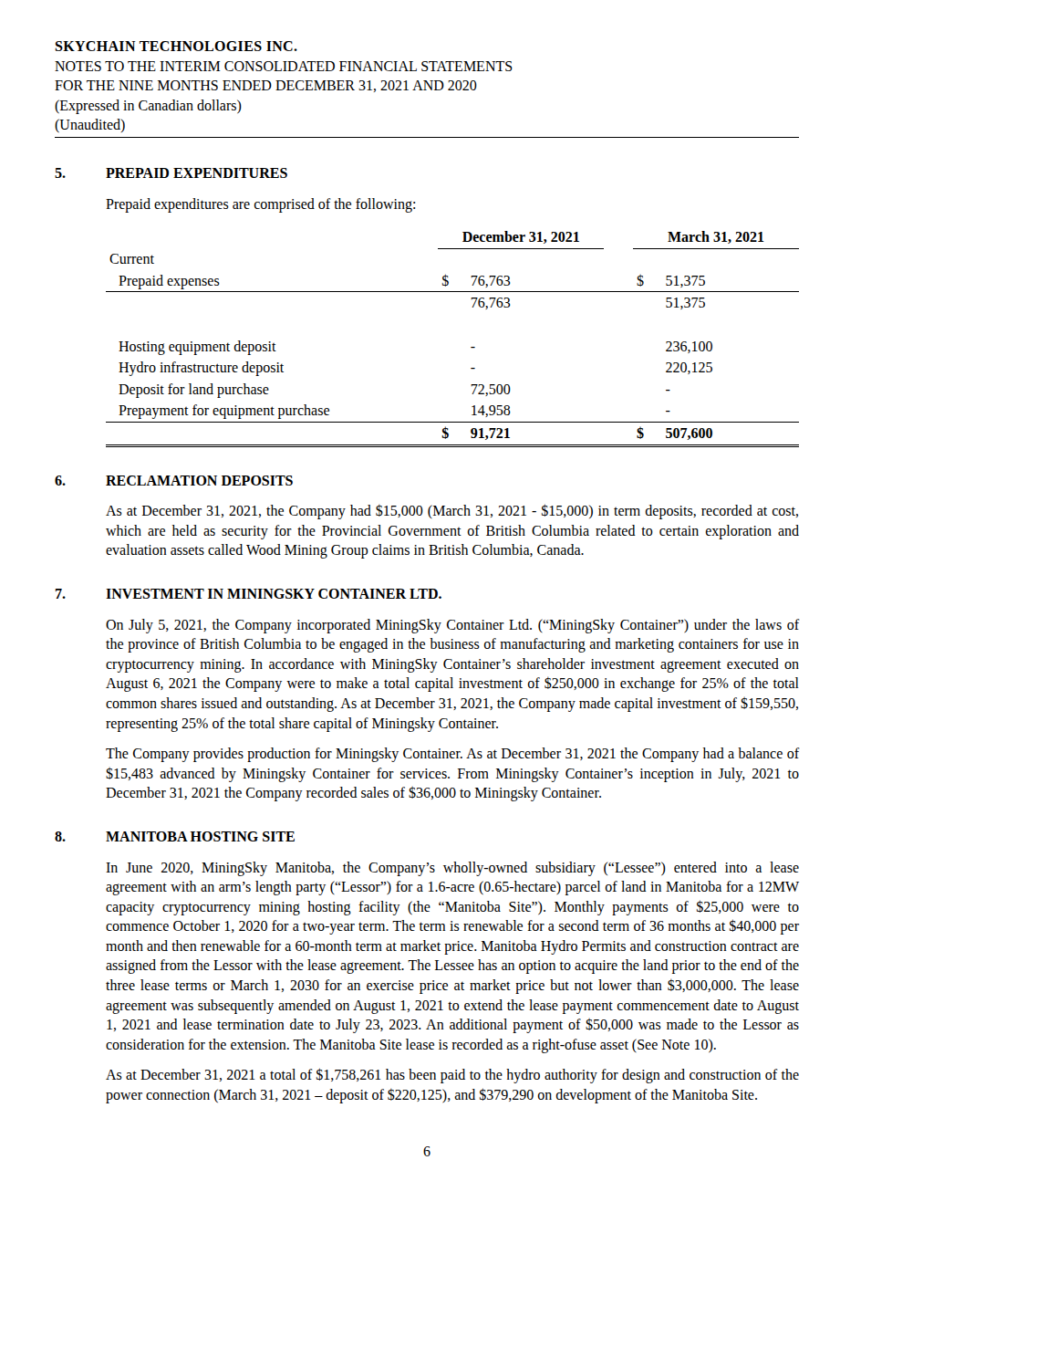SKYCHAIN TECHNOLOGIES INC.
NOTES TO THE INTERIM CONSOLIDATED FINANCIAL STATEMENTS
FOR THE NINE MONTHS ENDED DECEMBER 31, 2021 AND 2020
(Expressed in Canadian dollars)
(Unaudited)
5.
PREPAID EXPENDITURES
Prepaid expenditures are comprised of the following:
| | December 31, 2021 | | March 31, 2021 |
| --- | --- | --- | --- |
| Current | | | | | |
| Prepaid expenses | $ | 76,763 | | $ | 51,375 |
| | | 76,763 | | | 51,375 |
| Hosting equipment deposit | | - | | | 236,100 |
| Hydro infrastructure deposit | | - | | | 220,125 |
| Deposit for land purchase | | 72,500 | | | - |
| Prepayment for equipment purchase | | 14,958 | | | - |
| | $ | 91,721 | | $ | 507,600 |
6.
RECLAMATION DEPOSITS
As at December 31, 2021, the Company had $15,000 (March 31, 2021 - $15,000) in term deposits, recorded at cost, which are held as security for the Provincial Government of British Columbia related to certain exploration and evaluation assets called Wood Mining Group claims in British Columbia, Canada.
7.
INVESTMENT IN MININGSKY CONTAINER LTD.
On July 5, 2021, the Company incorporated MiningSky Container Ltd. (“MiningSky Container”) under the laws of the province of British Columbia to be engaged in the business of manufacturing and marketing containers for use in cryptocurrency mining. In accordance with MiningSky Container’s shareholder investment agreement executed on August 6, 2021 the Company were to make a total capital investment of $250,000 in exchange for 25% of the total common shares issued and outstanding. As at December 31, 2021, the Company made capital investment of $159,550, representing 25% of the total share capital of Miningsky Container.
The Company provides production for Miningsky Container. As at December 31, 2021 the Company had a balance of $15,483 advanced by Miningsky Container for services. From Miningsky Container’s inception in July, 2021 to December 31, 2021 the Company recorded sales of $36,000 to Miningsky Container.
8.
MANITOBA HOSTING SITE
In June 2020, MiningSky Manitoba, the Company’s wholly-owned subsidiary (“Lessee”) entered into a lease agreement with an arm’s length party (“Lessor”) for a 1.6-acre (0.65-hectare) parcel of land in Manitoba for a 12MW capacity cryptocurrency mining hosting facility (the “Manitoba Site”). Monthly payments of $25,000 were to commence October 1, 2020 for a two-year term. The term is renewable for a second term of 36 months at $40,000 per month and then renewable for a 60-month term at market price. Manitoba Hydro Permits and construction contract are assigned from the Lessor with the lease agreement. The Lessee has an option to acquire the land prior to the end of the three lease terms or March 1, 2030 for an exercise price at market price but not lower than $3,000,000. The lease agreement was subsequently amended on August 1, 2021 to extend the lease payment commencement date to August 1, 2021 and lease termination date to July 23, 2023. An additional payment of $50,000 was made to the Lessor as consideration for the extension. The Manitoba Site lease is recorded as a right-ofuse asset (See Note 10).
As at December 31, 2021 a total of $1,758,261 has been paid to the hydro authority for design and construction of the power connection (March 31, 2021 – deposit of $220,125), and $379,290 on development of the Manitoba Site.
6